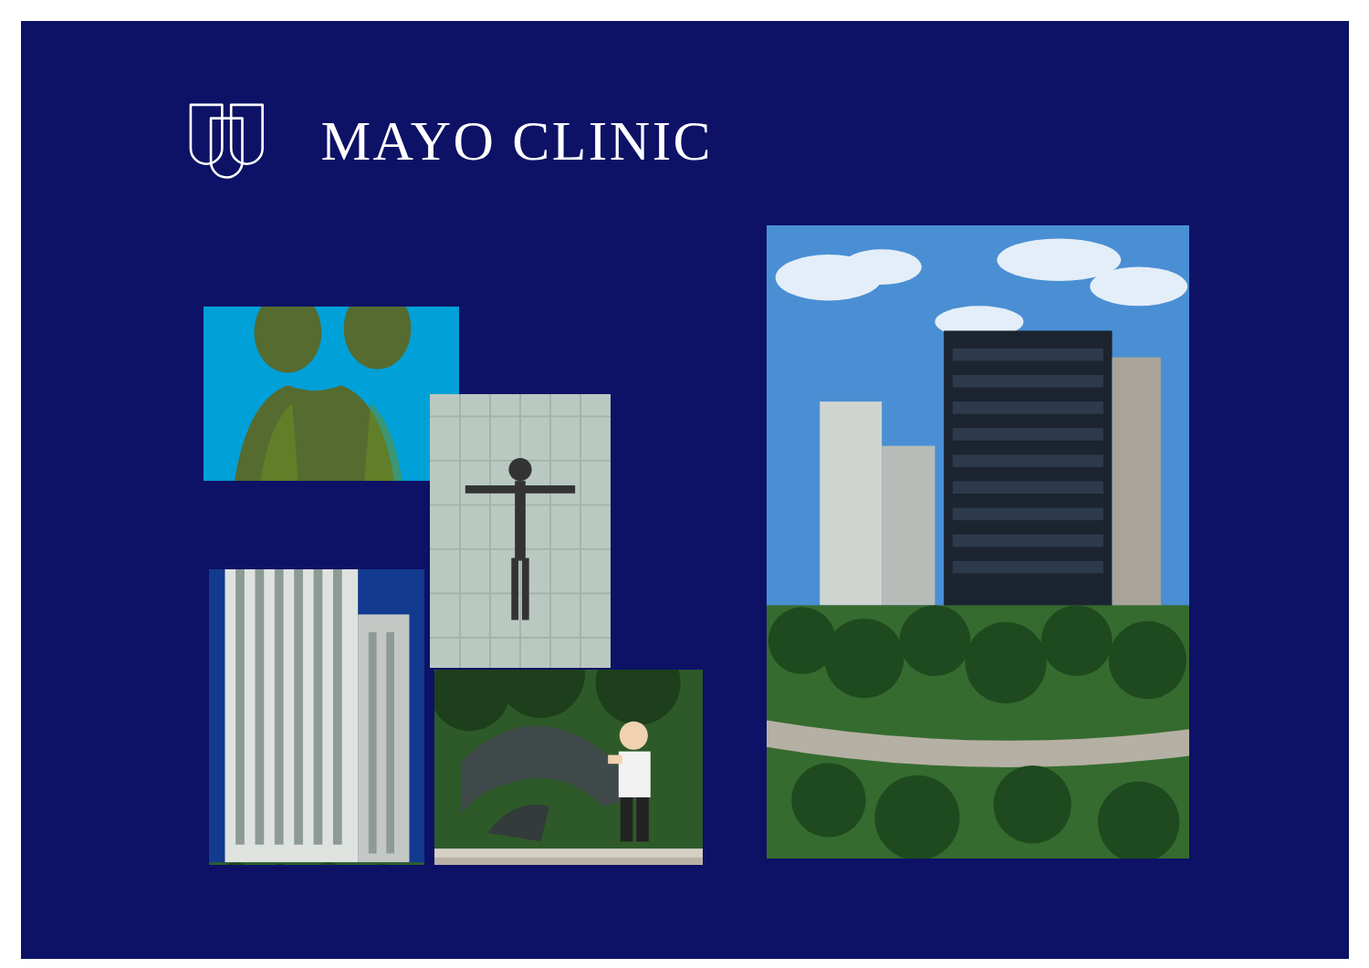MAYO CLINIC